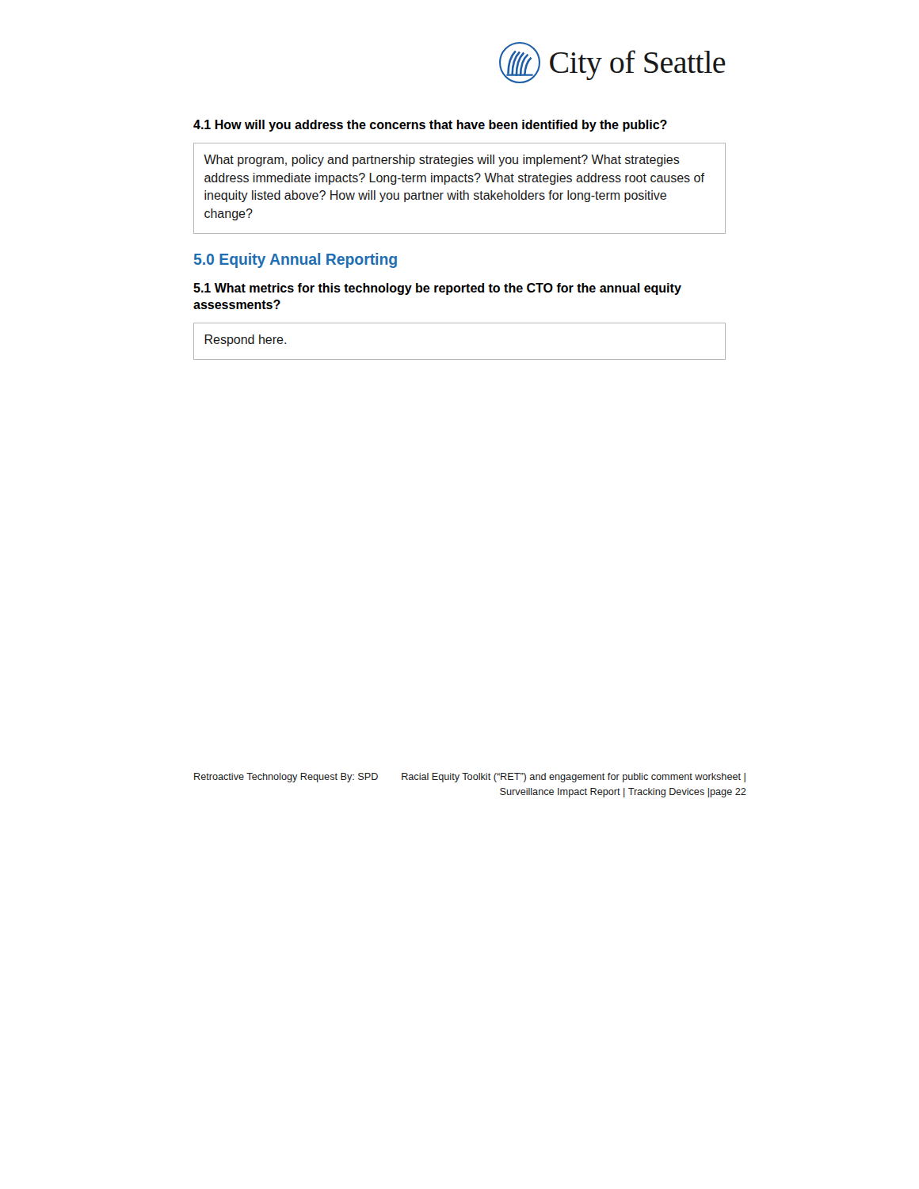City of Seattle
4.1 How will you address the concerns that have been identified by the public?
What program, policy and partnership strategies will you implement? What strategies address immediate impacts? Long-term impacts? What strategies address root causes of inequity listed above? How will you partner with stakeholders for long-term positive change?
5.0 Equity Annual Reporting
5.1 What metrics for this technology be reported to the CTO for the annual equity assessments?
Respond here.
Retroactive Technology Request By: SPD
Racial Equity Toolkit (“RET”) and engagement for public comment worksheet |
Surveillance Impact Report | Tracking Devices |page 22